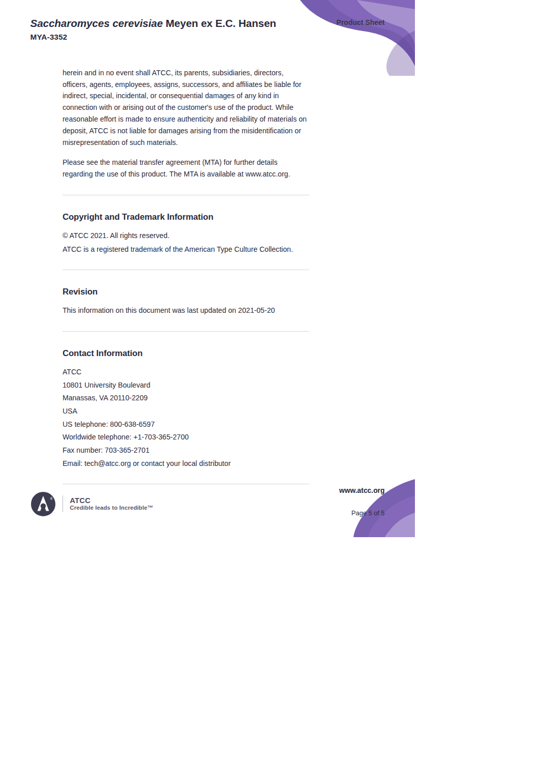Saccharomyces cerevisiae Meyen ex E.C. Hansen
MYA-3352
Product Sheet
herein and in no event shall ATCC, its parents, subsidiaries, directors, officers, agents, employees, assigns, successors, and affiliates be liable for indirect, special, incidental, or consequential damages of any kind in connection with or arising out of the customer's use of the product. While reasonable effort is made to ensure authenticity and reliability of materials on deposit, ATCC is not liable for damages arising from the misidentification or misrepresentation of such materials.
Please see the material transfer agreement (MTA) for further details regarding the use of this product. The MTA is available at www.atcc.org.
Copyright and Trademark Information
© ATCC 2021. All rights reserved.
ATCC is a registered trademark of the American Type Culture Collection.
Revision
This information on this document was last updated on 2021-05-20
Contact Information
ATCC
10801 University Boulevard
Manassas, VA 20110-2209
USA
US telephone: 800-638-6597
Worldwide telephone: +1-703-365-2700
Fax number: 703-365-2701
Email: tech@atcc.org or contact your local distributor
®
ATCC Credible leads to Incredible™
www.atcc.org
Page 5 of 5